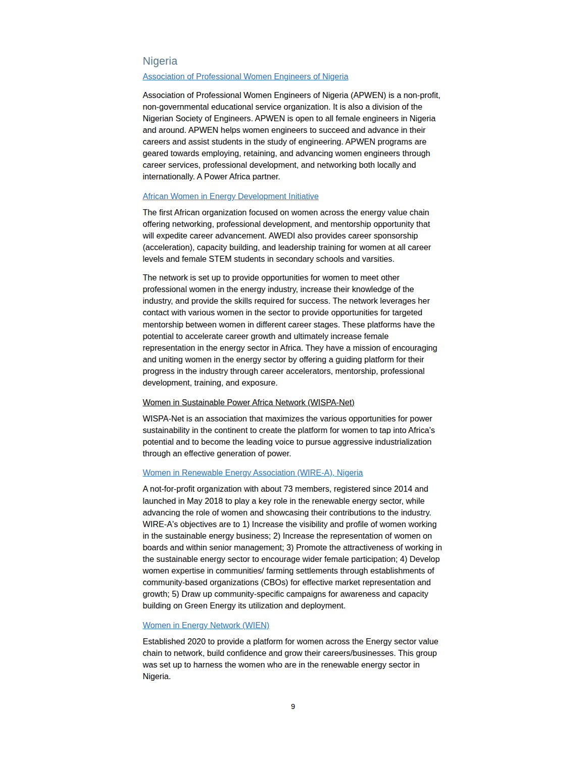Nigeria
Association of Professional Women Engineers of Nigeria
Association of Professional Women Engineers of Nigeria (APWEN) is a non-profit, non-governmental educational service organization. It is also a division of the Nigerian Society of Engineers. APWEN is open to all female engineers in Nigeria and around. APWEN helps women engineers to succeed and advance in their careers and assist students in the study of engineering. APWEN programs are geared towards employing, retaining, and advancing women engineers through career services, professional development, and networking both locally and internationally. A Power Africa partner.
African Women in Energy Development Initiative
The first African organization focused on women across the energy value chain offering networking, professional development, and mentorship opportunity that will expedite career advancement. AWEDI also provides career sponsorship (acceleration), capacity building, and leadership training for women at all career levels and female STEM students in secondary schools and varsities.
The network is set up to provide opportunities for women to meet other professional women in the energy industry, increase their knowledge of the industry, and provide the skills required for success. The network leverages her contact with various women in the sector to provide opportunities for targeted mentorship between women in different career stages. These platforms have the potential to accelerate career growth and ultimately increase female representation in the energy sector in Africa. They have a mission of encouraging and uniting women in the energy sector by offering a guiding platform for their progress in the industry through career accelerators, mentorship, professional development, training, and exposure.
Women in Sustainable Power Africa Network (WISPA-Net)
WISPA-Net is an association that maximizes the various opportunities for power sustainability in the continent to create the platform for women to tap into Africa's potential and to become the leading voice to pursue aggressive industrialization through an effective generation of power.
Women in Renewable Energy Association (WIRE-A), Nigeria
A not-for-profit organization with about 73 members, registered since 2014 and launched in May 2018 to play a key role in the renewable energy sector, while advancing the role of women and showcasing their contributions to the industry. WIRE-A's objectives are to 1) Increase the visibility and profile of women working in the sustainable energy business; 2) Increase the representation of women on boards and within senior management; 3) Promote the attractiveness of working in the sustainable energy sector to encourage wider female participation; 4) Develop women expertise in communities/ farming settlements through establishments of community-based organizations (CBOs) for effective market representation and growth; 5) Draw up community-specific campaigns for awareness and capacity building on Green Energy its utilization and deployment.
Women in Energy Network (WIEN)
Established 2020 to provide a platform for women across the Energy sector value chain to network, build confidence and grow their careers/businesses. This group was set up to harness the women who are in the renewable energy sector in Nigeria.
9